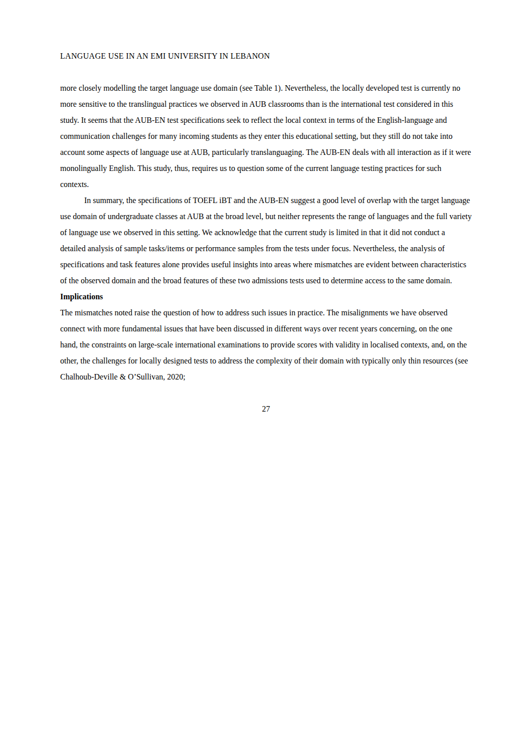LANGUAGE USE IN AN EMI UNIVERSITY IN LEBANON
more closely modelling the target language use domain (see Table 1). Nevertheless, the locally developed test is currently no more sensitive to the translingual practices we observed in AUB classrooms than is the international test considered in this study. It seems that the AUB-EN test specifications seek to reflect the local context in terms of the English-language and communication challenges for many incoming students as they enter this educational setting, but they still do not take into account some aspects of language use at AUB, particularly translanguaging. The AUB-EN deals with all interaction as if it were monolingually English. This study, thus, requires us to question some of the current language testing practices for such contexts.
In summary, the specifications of TOEFL iBT and the AUB-EN suggest a good level of overlap with the target language use domain of undergraduate classes at AUB at the broad level, but neither represents the range of languages and the full variety of language use we observed in this setting. We acknowledge that the current study is limited in that it did not conduct a detailed analysis of sample tasks/items or performance samples from the tests under focus. Nevertheless, the analysis of specifications and task features alone provides useful insights into areas where mismatches are evident between characteristics of the observed domain and the broad features of these two admissions tests used to determine access to the same domain.
Implications
The mismatches noted raise the question of how to address such issues in practice. The misalignments we have observed connect with more fundamental issues that have been discussed in different ways over recent years concerning, on the one hand, the constraints on large-scale international examinations to provide scores with validity in localised contexts, and, on the other, the challenges for locally designed tests to address the complexity of their domain with typically only thin resources (see Chalhoub-Deville & O’Sullivan, 2020;
27